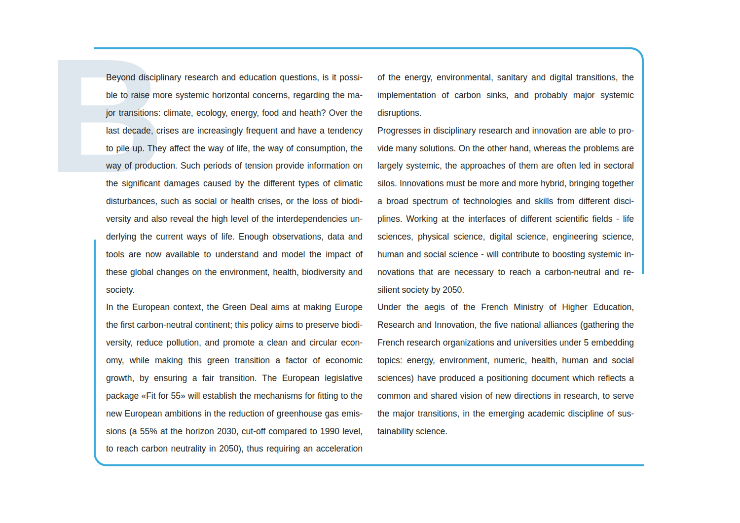B
Beyond disciplinary research and education questions, is it possible to raise more systemic horizontal concerns, regarding the major transitions: climate, ecology, energy, food and heath? Over the last decade, crises are increasingly frequent and have a tendency to pile up. They affect the way of life, the way of consumption, the way of production. Such periods of tension provide information on the significant damages caused by the different types of climatic disturbances, such as social or health crises, or the loss of biodiversity and also reveal the high level of the interdependencies underlying the current ways of life. Enough observations, data and tools are now available to understand and model the impact of these global changes on the environment, health, biodiversity and society.
In the European context, the Green Deal aims at making Europe the first carbon-neutral continent; this policy aims to preserve biodiversity, reduce pollution, and promote a clean and circular economy, while making this green transition a factor of economic growth, by ensuring a fair transition. The European legislative package «Fit for 55» will establish the mechanisms for fitting to the new European ambitions in the reduction of greenhouse gas emissions (a 55% at the horizon 2030, cut-off compared to 1990 level, to reach carbon neutrality in 2050), thus requiring an acceleration of the energy, environmental, sanitary and digital transitions, the implementation of carbon sinks, and probably major systemic disruptions.
Progresses in disciplinary research and innovation are able to provide many solutions. On the other hand, whereas the problems are largely systemic, the approaches of them are often led in sectoral silos. Innovations must be more and more hybrid, bringing together a broad spectrum of technologies and skills from different disciplines. Working at the interfaces of different scientific fields - life sciences, physical science, digital science, engineering science, human and social science - will contribute to boosting systemic innovations that are necessary to reach a carbon-neutral and resilient society by 2050.
Under the aegis of the French Ministry of Higher Education, Research and Innovation, the five national alliances (gathering the French research organizations and universities under 5 embedding topics: energy, environment, numeric, health, human and social sciences) have produced a positioning document which reflects a common and shared vision of new directions in research, to serve the major transitions, in the emerging academic discipline of sustainability science.